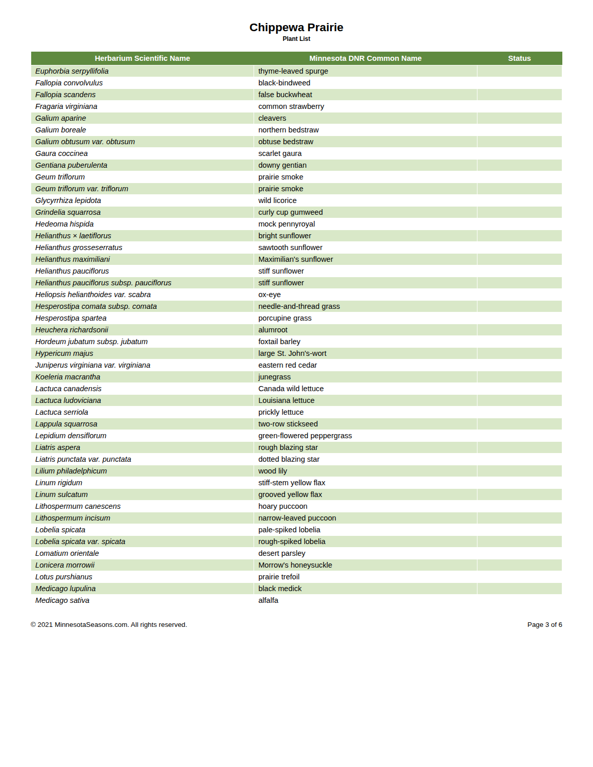Chippewa Prairie
Plant List
| Herbarium Scientific Name | Minnesota DNR Common Name | Status |
| --- | --- | --- |
| Euphorbia serpyllifolia | thyme-leaved spurge | |
| Fallopia convolvulus | black-bindweed | |
| Fallopia scandens | false buckwheat | |
| Fragaria virginiana | common strawberry | |
| Galium aparine | cleavers | |
| Galium boreale | northern bedstraw | |
| Galium obtusum var. obtusum | obtuse bedstraw | |
| Gaura coccinea | scarlet gaura | |
| Gentiana puberulenta | downy gentian | |
| Geum triflorum | prairie smoke | |
| Geum triflorum var. triflorum | prairie smoke | |
| Glycyrrhiza lepidota | wild licorice | |
| Grindelia squarrosa | curly cup gumweed | |
| Hedeoma hispida | mock pennyroyal | |
| Helianthus × laetiflorus | bright sunflower | |
| Helianthus grosseserratus | sawtooth sunflower | |
| Helianthus maximiliani | Maximilian's sunflower | |
| Helianthus pauciflorus | stiff sunflower | |
| Helianthus pauciflorus subsp. pauciflorus | stiff sunflower | |
| Heliopsis helianthoides var. scabra | ox-eye | |
| Hesperostipa comata subsp. comata | needle-and-thread grass | |
| Hesperostipa spartea | porcupine grass | |
| Heuchera richardsonii | alumroot | |
| Hordeum jubatum subsp. jubatum | foxtail barley | |
| Hypericum majus | large St. John's-wort | |
| Juniperus virginiana var. virginiana | eastern red cedar | |
| Koeleria macrantha | junegrass | |
| Lactuca canadensis | Canada wild lettuce | |
| Lactuca ludoviciana | Louisiana lettuce | |
| Lactuca serriola | prickly lettuce | |
| Lappula squarrosa | two-row stickseed | |
| Lepidium densiflorum | green-flowered peppergrass | |
| Liatris aspera | rough blazing star | |
| Liatris punctata var. punctata | dotted blazing star | |
| Lilium philadelphicum | wood lily | |
| Linum rigidum | stiff-stem yellow flax | |
| Linum sulcatum | grooved yellow flax | |
| Lithospermum canescens | hoary puccoon | |
| Lithospermum incisum | narrow-leaved puccoon | |
| Lobelia spicata | pale-spiked lobelia | |
| Lobelia spicata var. spicata | rough-spiked lobelia | |
| Lomatium orientale | desert parsley | |
| Lonicera morrowii | Morrow's honeysuckle | |
| Lotus purshianus | prairie trefoil | |
| Medicago lupulina | black medick | |
| Medicago sativa | alfalfa | |
© 2021 MinnesotaSeasons.com. All rights reserved. Page 3 of 6